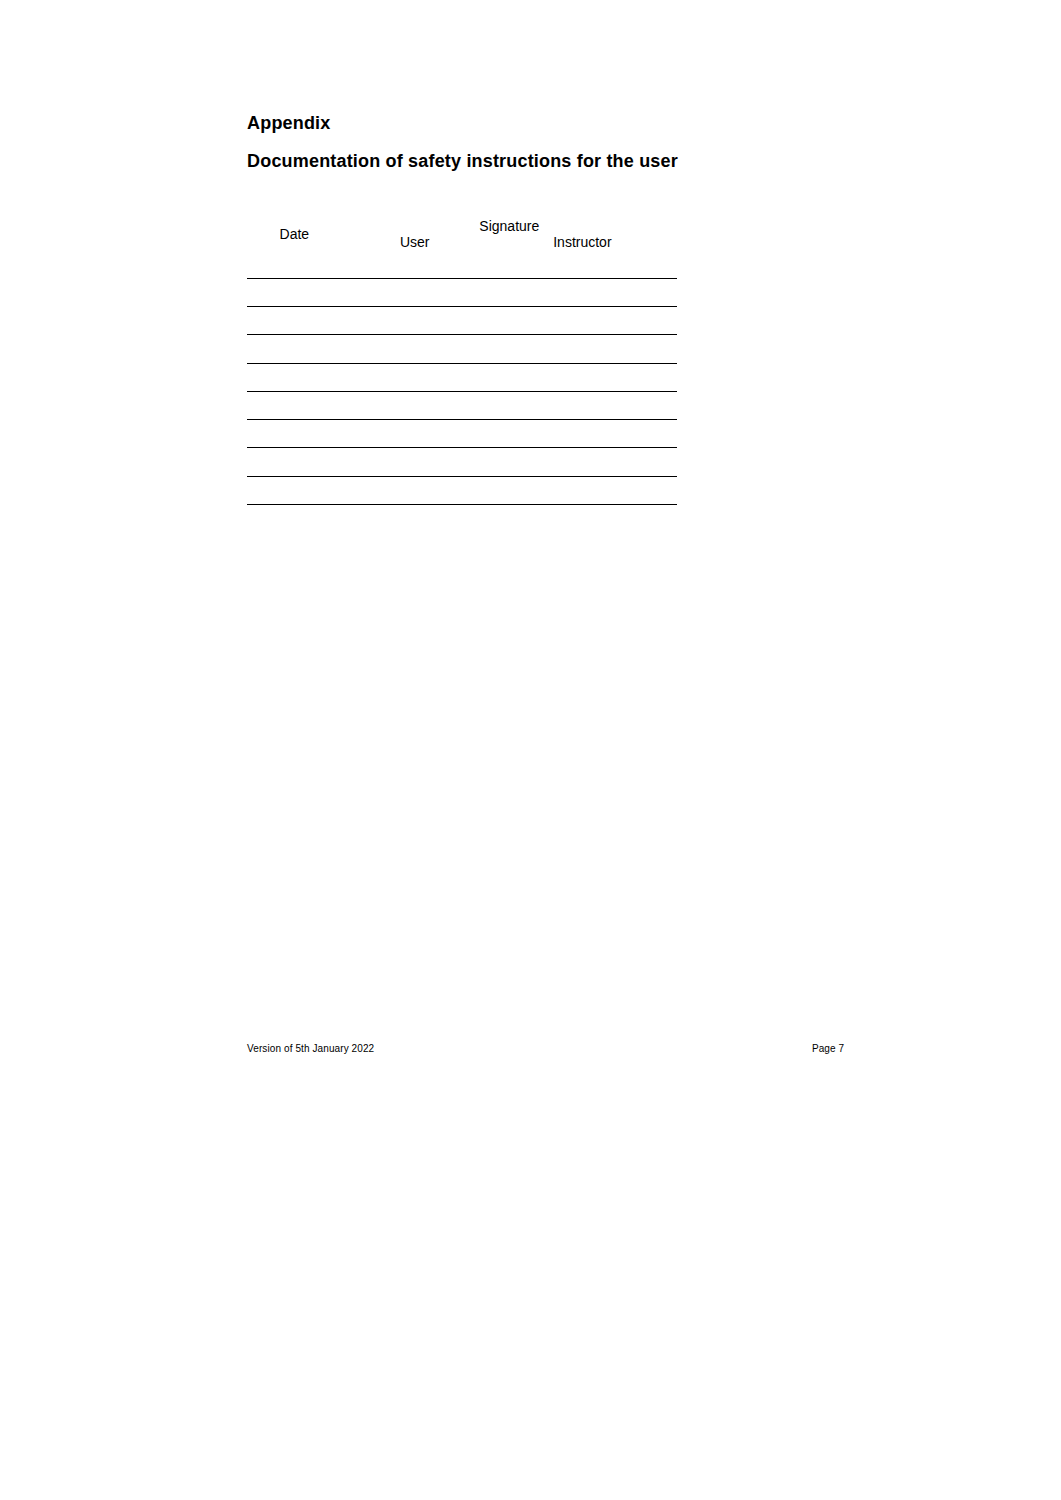Appendix
Documentation of safety instructions for the user
| Date | Signature |
| --- | --- |
| User | Instructor |
Version of 5th January 2022 Page 7